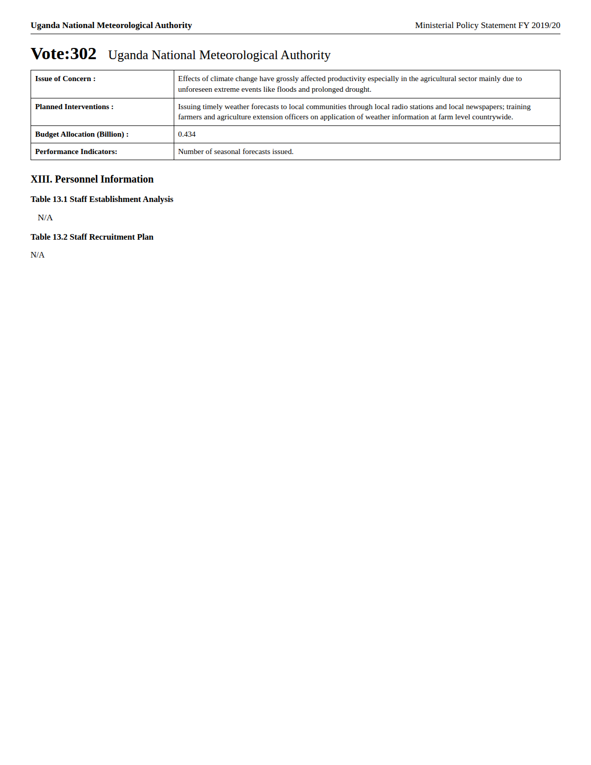Uganda National Meteorological Authority
Ministerial Policy Statement FY 2019/20
Vote:302 Uganda National Meteorological Authority
| Issue of Concern : | Effects of climate change have grossly affected productivity especially in the agricultural sector mainly due to unforeseen extreme events like floods and prolonged drought. |
| Planned Interventions : | Issuing timely weather forecasts to local communities through local radio stations and local newspapers; training farmers and agriculture extension officers on application of weather information at farm level countrywide. |
| Budget Allocation (Billion) : | 0.434 |
| Performance Indicators: | Number of seasonal forecasts issued. |
XIII. Personnel Information
Table 13.1 Staff Establishment Analysis
N/A
Table 13.2 Staff Recruitment Plan
N/A